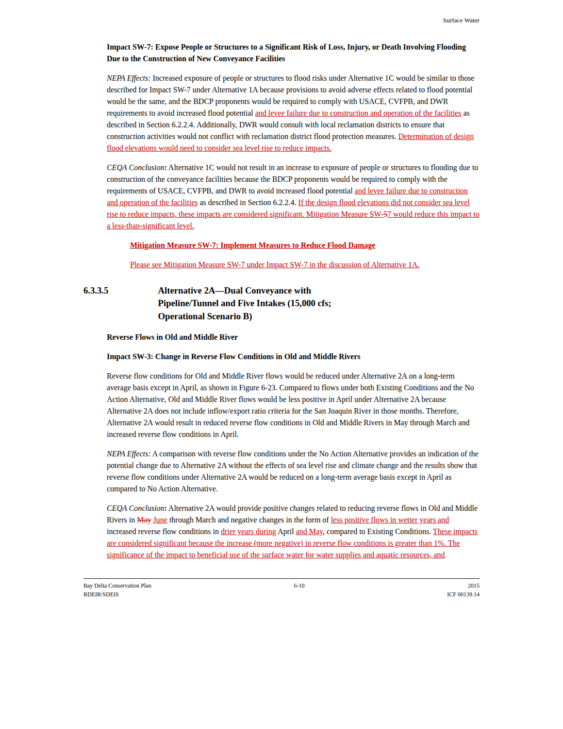Surface Water
Impact SW-7: Expose People or Structures to a Significant Risk of Loss, Injury, or Death Involving Flooding Due to the Construction of New Conveyance Facilities
NEPA Effects: Increased exposure of people or structures to flood risks under Alternative 1C would be similar to those described for Impact SW-7 under Alternative 1A because provisions to avoid adverse effects related to flood potential would be the same, and the BDCP proponents would be required to comply with USACE, CVFPB, and DWR requirements to avoid increased flood potential and levee failure due to construction and operation of the facilities as described in Section 6.2.2.4. Additionally, DWR would consult with local reclamation districts to ensure that construction activities would not conflict with reclamation district flood protection measures. Determination of design flood elevations would need to consider sea level rise to reduce impacts.
CEQA Conclusion: Alternative 1C would not result in an increase to exposure of people or structures to flooding due to construction of the conveyance facilities because the BDCP proponents would be required to comply with the requirements of USACE, CVFPB, and DWR to avoid increased flood potential and levee failure due to construction and operation of the facilities as described in Section 6.2.2.4. If the design flood elevations did not consider sea level rise to reduce impacts, these impacts are considered significant. Mitigation Measure SW-57 would reduce this impact to a less-than-significant level.
Mitigation Measure SW-7: Implement Measures to Reduce Flood Damage
Please see Mitigation Measure SW-7 under Impact SW-7 in the discussion of Alternative 1A.
6.3.3.5 Alternative 2A—Dual Conveyance with Pipeline/Tunnel and Five Intakes (15,000 cfs; Operational Scenario B)
Reverse Flows in Old and Middle River
Impact SW-3: Change in Reverse Flow Conditions in Old and Middle Rivers
Reverse flow conditions for Old and Middle River flows would be reduced under Alternative 2A on a long-term average basis except in April, as shown in Figure 6-23. Compared to flows under both Existing Conditions and the No Action Alternative, Old and Middle River flows would be less positive in April under Alternative 2A because Alternative 2A does not include inflow/export ratio criteria for the San Joaquin River in those months. Therefore, Alternative 2A would result in reduced reverse flow conditions in Old and Middle Rivers in May through March and increased reverse flow conditions in April.
NEPA Effects: A comparison with reverse flow conditions under the No Action Alternative provides an indication of the potential change due to Alternative 2A without the effects of sea level rise and climate change and the results show that reverse flow conditions under Alternative 2A would be reduced on a long-term average basis except in April as compared to No Action Alternative.
CEQA Conclusion: Alternative 2A would provide positive changes related to reducing reverse flows in Old and Middle Rivers in May June through March and negative changes in the form of less positive flows in wetter years and increased reverse flow conditions in drier years during April and May, compared to Existing Conditions. These impacts are considered significant because the increase (more negative) in reverse flow conditions is greater than 1%. The significance of the impact to beneficial use of the surface water for water supplies and aquatic resources, and
Bay Delta Conservation Plan
RDEIR/SDEIS
6-10
2015
ICF 00139.14